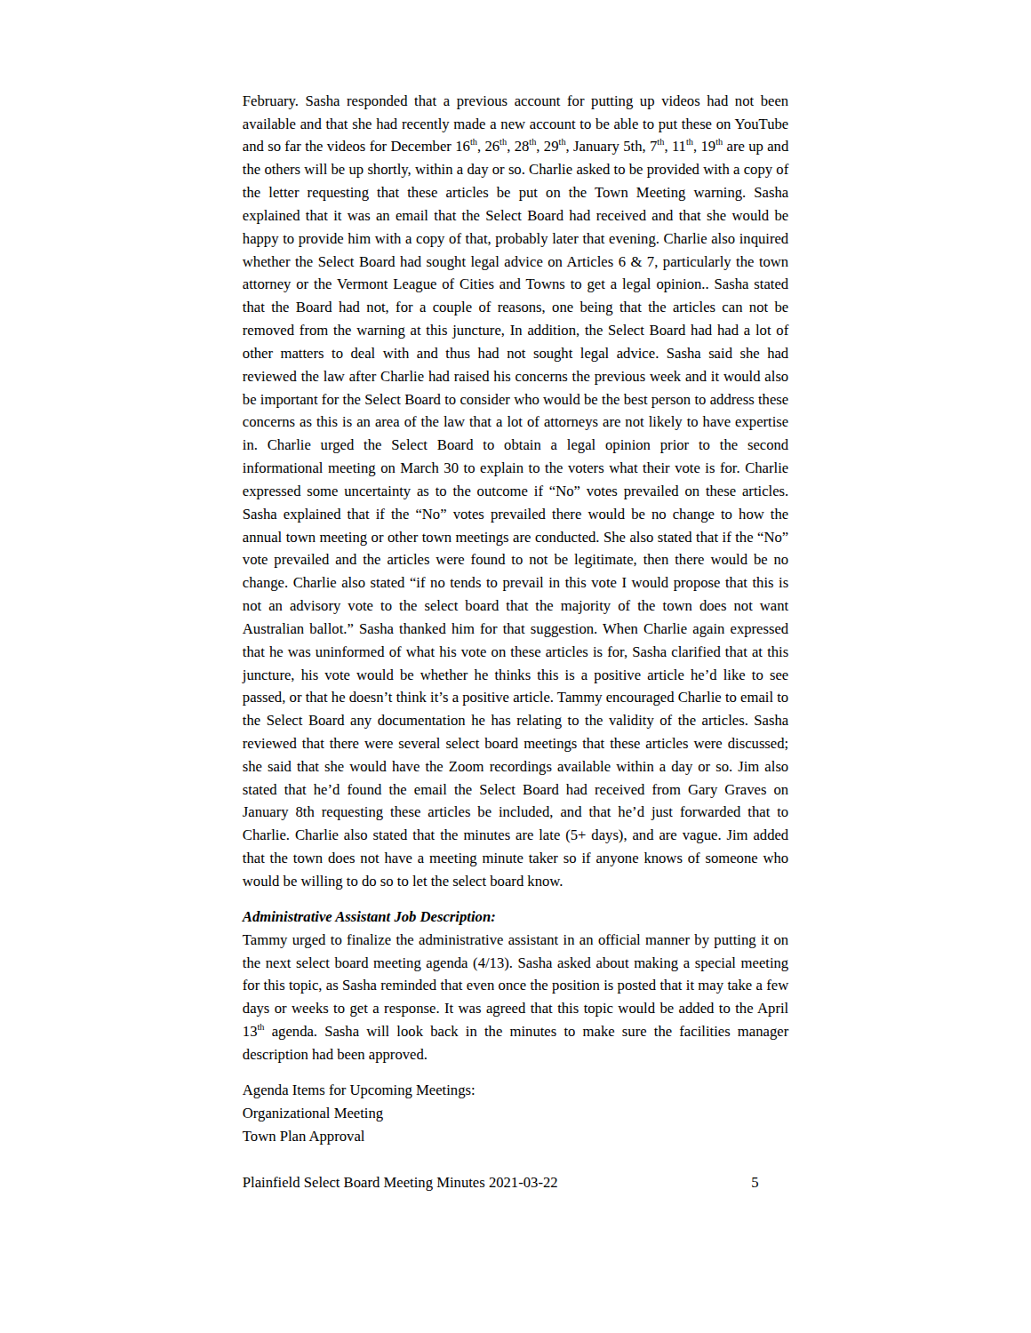February. Sasha responded that a previous account for putting up videos had not been available and that she had recently made a new account to be able to put these on YouTube and so far the videos for December 16th, 26th, 28th, 29th, January 5th, 7th, 11th, 19th are up and the others will be up shortly, within a day or so. Charlie asked to be provided with a copy of the letter requesting that these articles be put on the Town Meeting warning. Sasha explained that it was an email that the Select Board had received and that she would be happy to provide him with a copy of that, probably later that evening. Charlie also inquired whether the Select Board had sought legal advice on Articles 6 & 7, particularly the town attorney or the Vermont League of Cities and Towns to get a legal opinion.. Sasha stated that the Board had not, for a couple of reasons, one being that the articles can not be removed from the warning at this juncture, In addition, the Select Board had had a lot of other matters to deal with and thus had not sought legal advice. Sasha said she had reviewed the law after Charlie had raised his concerns the previous week and it would also be important for the Select Board to consider who would be the best person to address these concerns as this is an area of the law that a lot of attorneys are not likely to have expertise in. Charlie urged the Select Board to obtain a legal opinion prior to the second informational meeting on March 30 to explain to the voters what their vote is for. Charlie expressed some uncertainty as to the outcome if “No” votes prevailed on these articles. Sasha explained that if the “No” votes prevailed there would be no change to how the annual town meeting or other town meetings are conducted. She also stated that if the “No” vote prevailed and the articles were found to not be legitimate, then there would be no change. Charlie also stated “if no tends to prevail in this vote I would propose that this is not an advisory vote to the select board that the majority of the town does not want Australian ballot.” Sasha thanked him for that suggestion. When Charlie again expressed that he was uninformed of what his vote on these articles is for, Sasha clarified that at this juncture, his vote would be whether he thinks this is a positive article he’d like to see passed, or that he doesn’t think it’s a positive article. Tammy encouraged Charlie to email to the Select Board any documentation he has relating to the validity of the articles. Sasha reviewed that there were several select board meetings that these articles were discussed; she said that she would have the Zoom recordings available within a day or so. Jim also stated that he’d found the email the Select Board had received from Gary Graves on January 8th requesting these articles be included, and that he’d just forwarded that to Charlie. Charlie also stated that the minutes are late (5+ days), and are vague. Jim added that the town does not have a meeting minute taker so if anyone knows of someone who would be willing to do so to let the select board know.
Administrative Assistant Job Description:
Tammy urged to finalize the administrative assistant in an official manner by putting it on the next select board meeting agenda (4/13). Sasha asked about making a special meeting for this topic, as Sasha reminded that even once the position is posted that it may take a few days or weeks to get a response. It was agreed that this topic would be added to the April 13th agenda. Sasha will look back in the minutes to make sure the facilities manager description had been approved.
Agenda Items for Upcoming Meetings:
Organizational Meeting
Town Plan Approval
Plainfield Select Board Meeting Minutes 2021-03-22 5